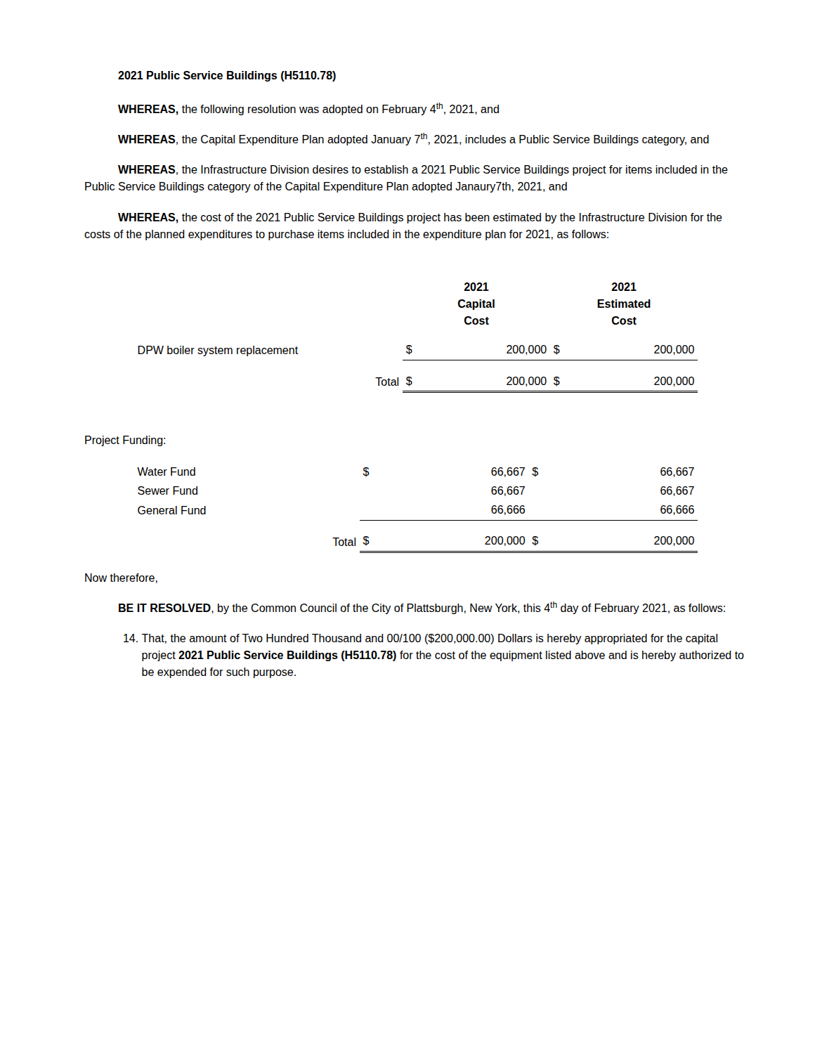2021 Public Service Buildings (H5110.78)
WHEREAS, the following resolution was adopted on February 4th, 2021, and
WHEREAS, the Capital Expenditure Plan adopted January 7th, 2021, includes a Public Service Buildings category, and
WHEREAS, the Infrastructure Division desires to establish a 2021 Public Service Buildings project for items included in the Public Service Buildings category of the Capital Expenditure Plan adopted Janaury7th, 2021, and
WHEREAS, the cost of the 2021 Public Service Buildings project has been estimated by the Infrastructure Division for the costs of the planned expenditures to purchase items included in the expenditure plan for 2021, as follows:
| | 2021 Capital Cost | 2021 Estimated Cost |
| DPW boiler system replacement | $ | 200,000 | $ | 200,000 |
| Total | $ | 200,000 | $ | 200,000 |
Project Funding:
| Water Fund | $ | 66,667 | $ | 66,667 |
| Sewer Fund | | 66,667 | | 66,667 |
| General Fund | | 66,666 | | 66,666 |
| Total | $ | 200,000 | $ | 200,000 |
Now therefore,
BE IT RESOLVED, by the Common Council of the City of Plattsburgh, New York, this 4th day of February 2021, as follows:
That, the amount of Two Hundred Thousand and 00/100 ($200,000.00) Dollars is hereby appropriated for the capital project 2021 Public Service Buildings (H5110.78) for the cost of the equipment listed above and is hereby authorized to be expended for such purpose.